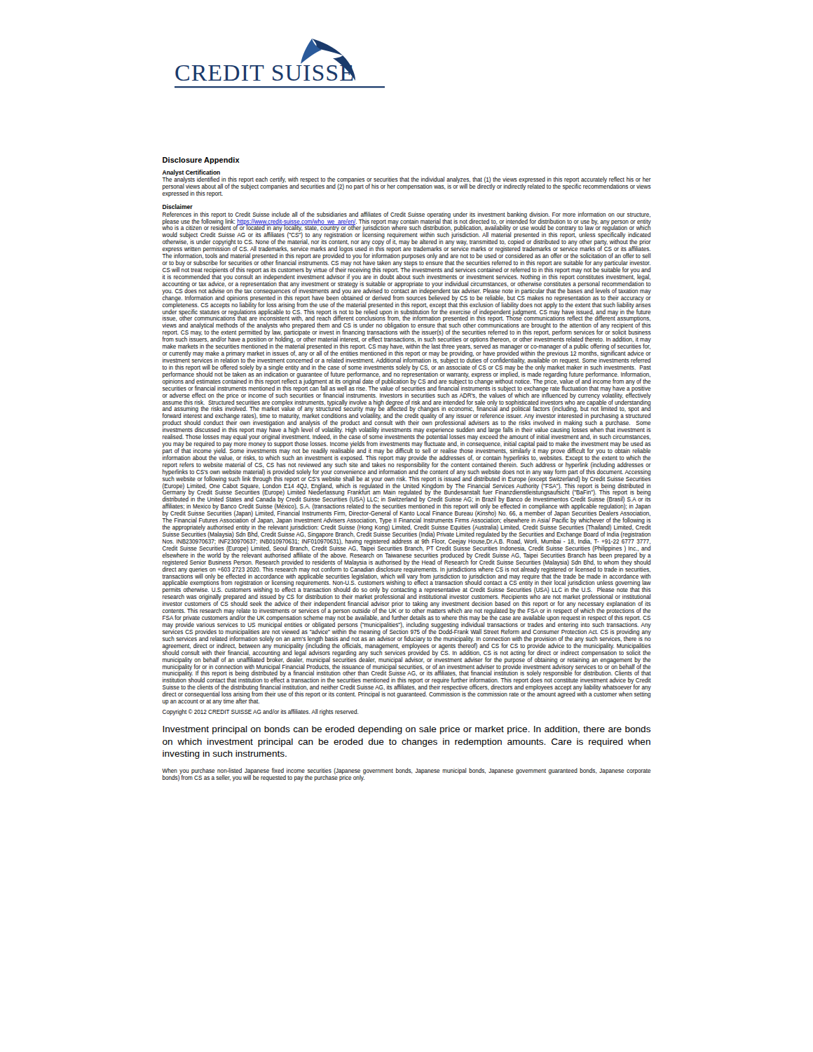CREDIT SUISSE
Disclosure Appendix
Analyst Certification
The analysts identified in this report each certify, with respect to the companies or securities that the individual analyzes, that (1) the views expressed in this report accurately reflect his or her personal views about all of the subject companies and securities and (2) no part of his or her compensation was, is or will be directly or indirectly related to the specific recommendations or views expressed in this report.
Disclaimer
References in this report to Credit Suisse include all of the subsidiaries and affiliates of Credit Suisse operating under its investment banking division. For more information on our structure, please use the following link: https://www.credit-suisse.com/who_we_are/en/. This report may contain material that is not directed to, or intended for distribution to or use by, any person or entity who is a citizen or resident of or located in any locality, state, country or other jurisdiction where such distribution, publication, availability or use would be contrary to law or regulation or which would subject Credit Suisse AG or its affiliates ("CS") to any registration or licensing requirement within such jurisdiction. All material presented in this report, unless specifically indicated otherwise, is under copyright to CS. None of the material, nor its content, nor any copy of it, may be altered in any way, transmitted to, copied or distributed to any other party, without the prior express written permission of CS. All trademarks, service marks and logos used in this report are trademarks or service marks or registered trademarks or service marks of CS or its affiliates. The information, tools and material presented in this report are provided to you for information purposes only and are not to be used or considered as an offer or the solicitation of an offer to sell or to buy or subscribe for securities or other financial instruments. CS may not have taken any steps to ensure that the securities referred to in this report are suitable for any particular investor. CS will not treat recipients of this report as its customers by virtue of their receiving this report. The investments and services contained or referred to in this report may not be suitable for you and it is recommended that you consult an independent investment advisor if you are in doubt about such investments or investment services. Nothing in this report constitutes investment, legal, accounting or tax advice, or a representation that any investment or strategy is suitable or appropriate to your individual circumstances, or otherwise constitutes a personal recommendation to you. CS does not advise on the tax consequences of investments and you are advised to contact an independent tax adviser. Please note in particular that the bases and levels of taxation may change. Information and opinions presented in this report have been obtained or derived from sources believed by CS to be reliable, but CS makes no representation as to their accuracy or completeness. CS accepts no liability for loss arising from the use of the material presented in this report, except that this exclusion of liability does not apply to the extent that such liability arises under specific statutes or regulations applicable to CS. This report is not to be relied upon in substitution for the exercise of independent judgment. CS may have issued, and may in the future issue, other communications that are inconsistent with, and reach different conclusions from, the information presented in this report. Those communications reflect the different assumptions, views and analytical methods of the analysts who prepared them and CS is under no obligation to ensure that such other communications are brought to the attention of any recipient of this report. CS may, to the extent permitted by law, participate or invest in financing transactions with the issuer(s) of the securities referred to in this report, perform services for or solicit business from such issuers, and/or have a position or holding, or other material interest, or effect transactions, in such securities or options thereon, or other investments related thereto. In addition, it may make markets in the securities mentioned in the material presented in this report. CS may have, within the last three years, served as manager or co-manager of a public offering of securities for, or currently may make a primary market in issues of, any or all of the entities mentioned in this report or may be providing, or have provided within the previous 12 months, significant advice or investment services in relation to the investment concerned or a related investment. Additional information is, subject to duties of confidentiality, available on request. Some investments referred to in this report will be offered solely by a single entity and in the case of some investments solely by CS, or an associate of CS or CS may be the only market maker in such investments. Past performance should not be taken as an indication or guarantee of future performance, and no representation or warranty, express or implied, is made regarding future performance. Information, opinions and estimates contained in this report reflect a judgment at its original date of publication by CS and are subject to change without notice. The price, value of and income from any of the securities or financial instruments mentioned in this report can fall as well as rise. The value of securities and financial instruments is subject to exchange rate fluctuation that may have a positive or adverse effect on the price or income of such securities or financial instruments. Investors in securities such as ADR's, the values of which are influenced by currency volatility, effectively assume this risk. Structured securities are complex instruments, typically involve a high degree of risk and are intended for sale only to sophisticated investors who are capable of understanding and assuming the risks involved. The market value of any structured security may be affected by changes in economic, financial and political factors (including, but not limited to, spot and forward interest and exchange rates), time to maturity, market conditions and volatility, and the credit quality of any issuer or reference issuer. Any investor interested in purchasing a structured product should conduct their own investigation and analysis of the product and consult with their own professional advisers as to the risks involved in making such a purchase. Some investments discussed in this report may have a high level of volatility. High volatility investments may experience sudden and large falls in their value causing losses when that investment is realised. Those losses may equal your original investment. Indeed, in the case of some investments the potential losses may exceed the amount of initial investment and, in such circumstances, you may be required to pay more money to support those losses. Income yields from investments may fluctuate and, in consequence, initial capital paid to make the investment may be used as part of that income yield. Some investments may not be readily realisable and it may be difficult to sell or realise those investments, similarly it may prove difficult for you to obtain reliable information about the value, or risks, to which such an investment is exposed. This report may provide the addresses of, or contain hyperlinks to, websites. Except to the extent to which the report refers to website material of CS, CS has not reviewed any such site and takes no responsibility for the content contained therein. Such address or hyperlink (including addresses or hyperlinks to CS's own website material) is provided solely for your convenience and information and the content of any such website does not in any way form part of this document. Accessing such website or following such link through this report or CS's website shall be at your own risk. This report is issued and distributed in Europe (except Switzerland) by Credit Suisse Securities (Europe) Limited, One Cabot Square, London E14 4QJ, England, which is regulated in the United Kingdom by The Financial Services Authority ("FSA"). This report is being distributed in Germany by Credit Suisse Securities (Europe) Limited Niederlassung Frankfurt am Main regulated by the Bundesanstalt fuer Finanzdienstleistungsaufsicht ("BaFin"). This report is being distributed in the United States and Canada by Credit Suisse Securities (USA) LLC; in Switzerland by Credit Suisse AG; in Brazil by Banco de Investimentos Credit Suisse (Brasil) S.A or its affiliates; in Mexico by Banco Credit Suisse (México), S.A. (transactions related to the securities mentioned in this report will only be effected in compliance with applicable regulation); in Japan by Credit Suisse Securities (Japan) Limited, Financial Instruments Firm, Director-General of Kanto Local Finance Bureau (Kinsho) No. 66, a member of Japan Securities Dealers Association, The Financial Futures Association of Japan, Japan Investment Advisers Association, Type II Financial Instruments Firms Association; elsewhere in Asia/ Pacific by whichever of the following is the appropriately authorised entity in the relevant jurisdiction: Credit Suisse (Hong Kong) Limited, Credit Suisse Equities (Australia) Limited, Credit Suisse Securities (Thailand) Limited, Credit Suisse Securities (Malaysia) Sdn Bhd, Credit Suisse AG, Singapore Branch, Credit Suisse Securities (India) Private Limited regulated by the Securities and Exchange Board of India (registration Nos. INB230970637; INF230970637; INB010970631; INF010970631), having registered address at 9th Floor, Ceejay House,Dr.A.B. Road, Worli, Mumbai - 18, India, T- +91-22 6777 3777, Credit Suisse Securities (Europe) Limited, Seoul Branch, Credit Suisse AG, Taipei Securities Branch, PT Credit Suisse Securities Indonesia, Credit Suisse Securities (Philippines ) Inc., and elsewhere in the world by the relevant authorised affiliate of the above. Research on Taiwanese securities produced by Credit Suisse AG, Taipei Securities Branch has been prepared by a registered Senior Business Person. Research provided to residents of Malaysia is authorised by the Head of Research for Credit Suisse Securities (Malaysia) Sdn Bhd, to whom they should direct any queries on +603 2723 2020. This research may not conform to Canadian disclosure requirements. In jurisdictions where CS is not already registered or licensed to trade in securities, transactions will only be effected in accordance with applicable securities legislation, which will vary from jurisdiction to jurisdiction and may require that the trade be made in accordance with applicable exemptions from registration or licensing requirements. Non-U.S. customers wishing to effect a transaction should contact a CS entity in their local jurisdiction unless governing law permits otherwise. U.S. customers wishing to effect a transaction should do so only by contacting a representative at Credit Suisse Securities (USA) LLC in the U.S. Please note that this research was originally prepared and issued by CS for distribution to their market professional and institutional investor customers. Recipients who are not market professional or institutional investor customers of CS should seek the advice of their independent financial advisor prior to taking any investment decision based on this report or for any necessary explanation of its contents. This research may relate to investments or services of a person outside of the UK or to other matters which are not regulated by the FSA or in respect of which the protections of the FSA for private customers and/or the UK compensation scheme may not be available, and further details as to where this may be the case are available upon request in respect of this report. CS may provide various services to US municipal entities or obligated persons ("municipalities"), including suggesting individual transactions or trades and entering into such transactions. Any services CS provides to municipalities are not viewed as "advice" within the meaning of Section 975 of the Dodd-Frank Wall Street Reform and Consumer Protection Act. CS is providing any such services and related information solely on an arm's length basis and not as an advisor or fiduciary to the municipality. In connection with the provision of the any such services, there is no agreement, direct or indirect, between any municipality (including the officials, management, employees or agents thereof) and CS for CS to provide advice to the municipality. Municipalities should consult with their financial, accounting and legal advisors regarding any such services provided by CS. In addition, CS is not acting for direct or indirect compensation to solicit the municipality on behalf of an unaffiliated broker, dealer, municipal securities dealer, municipal advisor, or investment adviser for the purpose of obtaining or retaining an engagement by the municipality for or in connection with Municipal Financial Products, the issuance of municipal securities, or of an investment adviser to provide investment advisory services to or on behalf of the municipality. If this report is being distributed by a financial institution other than Credit Suisse AG, or its affiliates, that financial institution is solely responsible for distribution. Clients of that institution should contact that institution to effect a transaction in the securities mentioned in this report or require further information. This report does not constitute investment advice by Credit Suisse to the clients of the distributing financial institution, and neither Credit Suisse AG, its affiliates, and their respective officers, directors and employees accept any liability whatsoever for any direct or consequential loss arising from their use of this report or its content. Principal is not guaranteed. Commission is the commission rate or the amount agreed with a customer when setting up an account or at any time after that.
Copyright © 2012 CREDIT SUISSE AG and/or its affiliates. All rights reserved.
Investment principal on bonds can be eroded depending on sale price or market price. In addition, there are bonds on which investment principal can be eroded due to changes in redemption amounts. Care is required when investing in such instruments.
When you purchase non-listed Japanese fixed income securities (Japanese government bonds, Japanese municipal bonds, Japanese government guaranteed bonds, Japanese corporate bonds) from CS as a seller, you will be requested to pay the purchase price only.